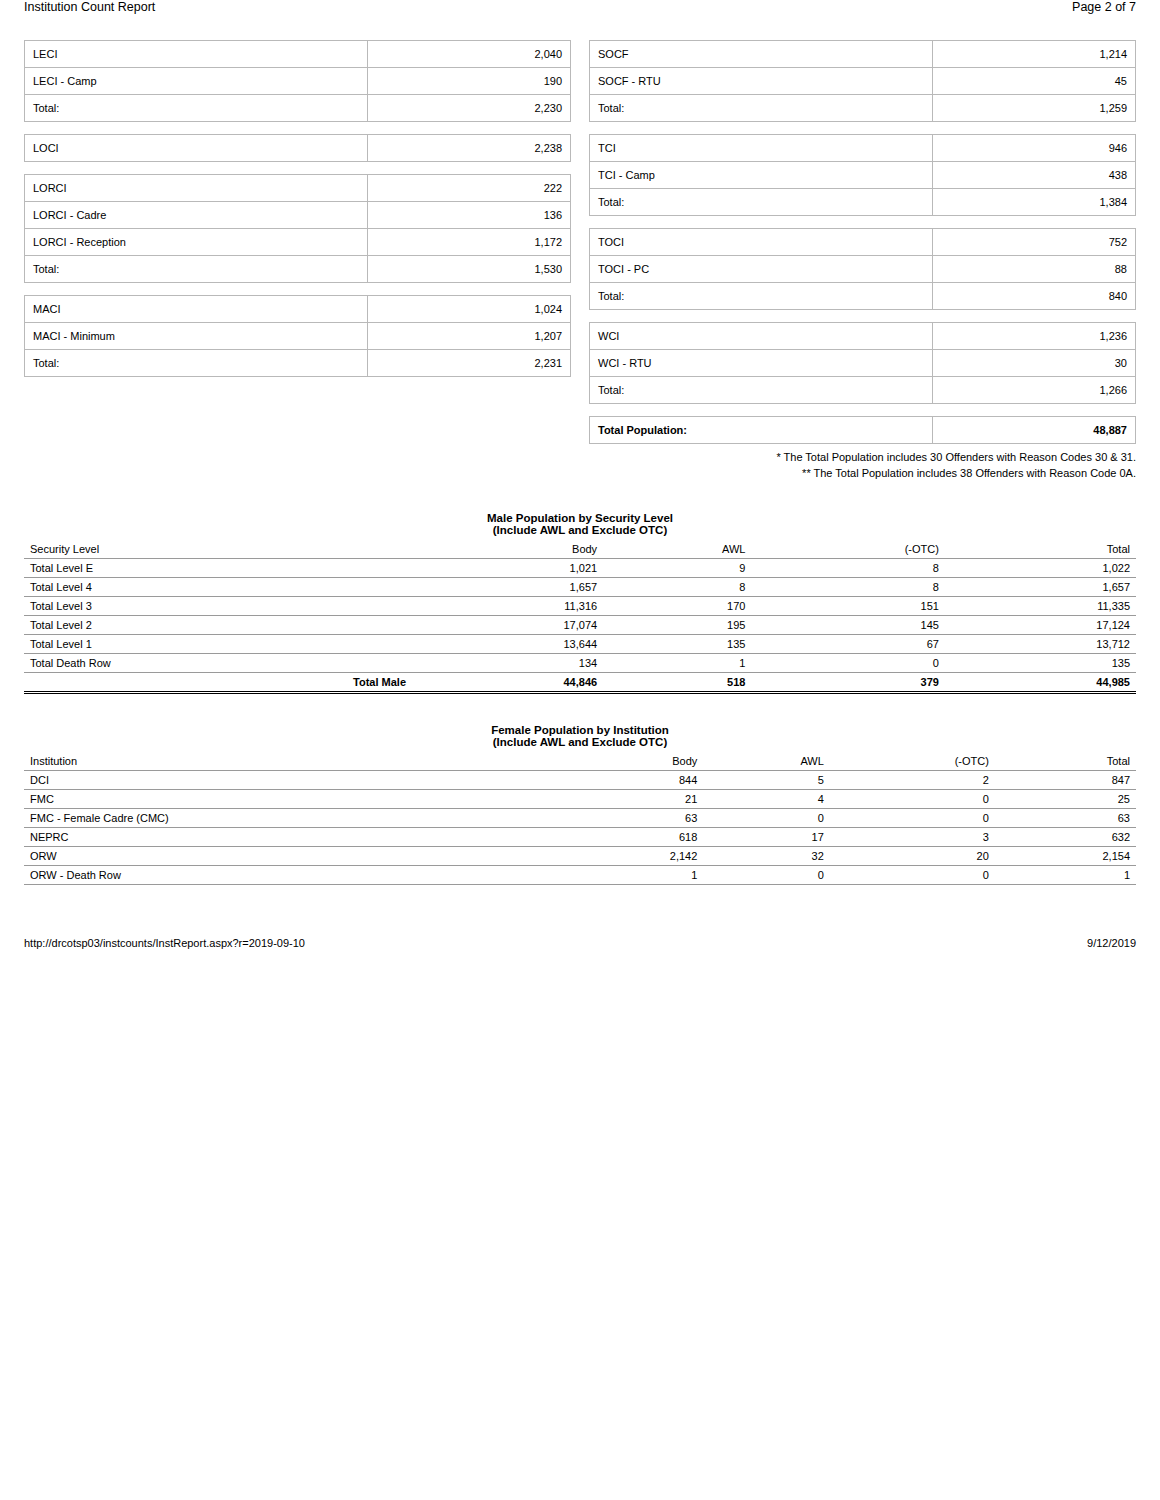Institution Count Report
Page 2 of 7
| LECI | 2,040 |
| LECI - Camp | 190 |
| Total: | 2,230 |
| LOCI | 2,238 |
| LORCI | 222 |
| LORCI - Cadre | 136 |
| LORCI - Reception | 1,172 |
| Total: | 1,530 |
| MACI | 1,024 |
| MACI - Minimum | 1,207 |
| Total: | 2,231 |
| SOCF | 1,214 |
| SOCF - RTU | 45 |
| Total: | 1,259 |
| TCI | 946 |
| TCI - Camp | 438 |
| Total: | 1,384 |
| TOCI | 752 |
| TOCI - PC | 88 |
| Total: | 840 |
| WCI | 1,236 |
| WCI - RTU | 30 |
| Total: | 1,266 |
| Total Population: | 48,887 |
* The Total Population includes 30 Offenders with Reason Codes 30 & 31.
** The Total Population includes 38 Offenders with Reason Code 0A.
Male Population by Security Level (Include AWL and Exclude OTC)
| Security Level | Body | AWL | (-OTC) | Total |
| --- | --- | --- | --- | --- |
| Total Level E | 1,021 | 9 | 8 | 1,022 |
| Total Level 4 | 1,657 | 8 | 8 | 1,657 |
| Total Level 3 | 11,316 | 170 | 151 | 11,335 |
| Total Level 2 | 17,074 | 195 | 145 | 17,124 |
| Total Level 1 | 13,644 | 135 | 67 | 13,712 |
| Total Death Row | 134 | 1 | 0 | 135 |
| Total Male | 44,846 | 518 | 379 | 44,985 |
Female Population by Institution (Include AWL and Exclude OTC)
| Institution | Body | AWL | (-OTC) | Total |
| --- | --- | --- | --- | --- |
| DCI | 844 | 5 | 2 | 847 |
| FMC | 21 | 4 | 0 | 25 |
| FMC - Female Cadre (CMC) | 63 | 0 | 0 | 63 |
| NEPRC | 618 | 17 | 3 | 632 |
| ORW | 2,142 | 32 | 20 | 2,154 |
| ORW - Death Row | 1 | 0 | 0 | 1 |
http://drcotsp03/instcounts/InstReport.aspx?r=2019-09-10
9/12/2019